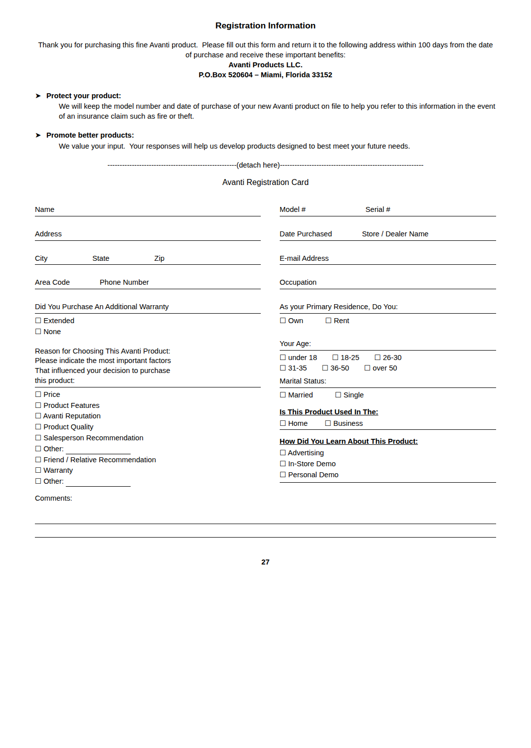Registration Information
Thank you for purchasing this fine Avanti product. Please fill out this form and return it to the following address within 100 days from the date of purchase and receive these important benefits:
Avanti Products LLC.
P.O.Box 520604 – Miami, Florida 33152
Protect your product:
We will keep the model number and date of purchase of your new Avanti product on file to help you refer to this information in the event of an insurance claim such as fire or theft.
Promote better products:
We value your input. Your responses will help us develop products designed to best meet your future needs.
-----------------------------------------------------(detach here)-----------------------------------------------------------
Avanti Registration Card
| Name Address City State Zip Area Code Phone Number Did You Purchase An Additional Warranty ☐ Extended ☐ None Reason for Choosing This Avanti Product: Please indicate the most important factors That influenced your decision to purchase this product: ☐ Price ☐ Product Features ☐ Avanti Reputation ☐ Product Quality ☐ Salesperson Recommendation ☐ Other: ☐ Friend / Relative Recommendation ☐ Warranty ☐ Other: Comments: | | Model # Serial # Date Purchased Store / Dealer Name E-mail Address Occupation As your Primary Residence, Do You: ☐ Own ☐ Rent Your Age: ☐ under 18 ☐ 18-25 ☐ 26-30 ☐ 31-35 ☐ 36-50 ☐ over 50 Marital Status: ☐ Married ☐ Single Is This Product Used In The: ☐ Home ☐ Business How Did You Learn About This Product: ☐ Advertising ☐ In-Store Demo ☐ Personal Demo |
27